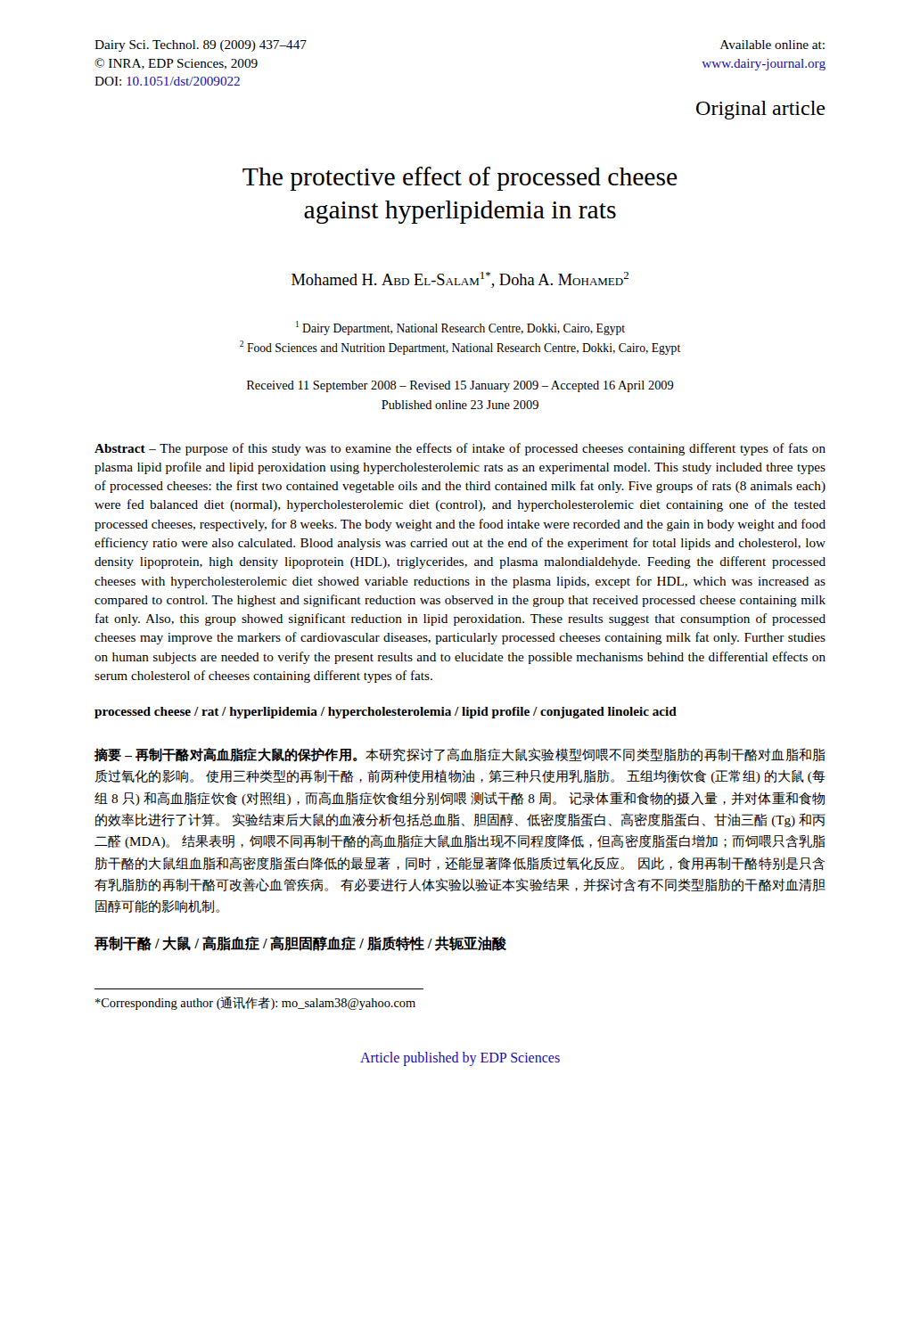Dairy Sci. Technol. 89 (2009) 437–447
© INRA, EDP Sciences, 2009
DOI: 10.1051/dst/2009022
Available online at:
www.dairy-journal.org
Original article
The protective effect of processed cheese
against hyperlipidemia in rats
Mohamed H. Abd El-Salam1*, Doha A. Mohamed2
1 Dairy Department, National Research Centre, Dokki, Cairo, Egypt
2 Food Sciences and Nutrition Department, National Research Centre, Dokki, Cairo, Egypt
Received 11 September 2008 – Revised 15 January 2009 – Accepted 16 April 2009
Published online 23 June 2009
Abstract – The purpose of this study was to examine the effects of intake of processed cheeses containing different types of fats on plasma lipid profile and lipid peroxidation using hypercholesterolemic rats as an experimental model. This study included three types of processed cheeses: the first two contained vegetable oils and the third contained milk fat only. Five groups of rats (8 animals each) were fed balanced diet (normal), hypercholesterolemic diet (control), and hypercholesterolemic diet containing one of the tested processed cheeses, respectively, for 8 weeks. The body weight and the food intake were recorded and the gain in body weight and food efficiency ratio were also calculated. Blood analysis was carried out at the end of the experiment for total lipids and cholesterol, low density lipoprotein, high density lipoprotein (HDL), triglycerides, and plasma malondialdehyde. Feeding the different processed cheeses with hypercholesterolemic diet showed variable reductions in the plasma lipids, except for HDL, which was increased as compared to control. The highest and significant reduction was observed in the group that received processed cheese containing milk fat only. Also, this group showed significant reduction in lipid peroxidation. These results suggest that consumption of processed cheeses may improve the markers of cardiovascular diseases, particularly processed cheeses containing milk fat only. Further studies on human subjects are needed to verify the present results and to elucidate the possible mechanisms behind the differential effects on serum cholesterol of cheeses containing different types of fats.
processed cheese / rat / hyperlipidemia / hypercholesterolemia / lipid profile / conjugated linoleic acid
摘要 – 再制干酪对高血脂症大鼠的保护作用。本研究探讨了高血脂症大鼠实验模型饲喂不同类型脂肪的再制干酪对血脂和脂质过氧化的影响。 使用三种类型的再制干酪，前两种使用植物油，第三种只使用乳脂肪。 五组均衡饮食 (正常组) 的大鼠 (每组 8 只) 和高血脂症饮食 (对照组)，而高血脂症饮食组分别饲喂 测试干酪 8 周。 记录体重和食物的摄入量，并对体重和食物的效率比进行了计算。 实验结束后大鼠的血液分析包括总血脂、胆固醇、低密度脂蛋白、高密度脂蛋白、甘油三酯 (Tg) 和丙二醛 (MDA)。 结果表明，饲喂不同再制干酪的高血脂症大鼠血脂出现不同程度降低，但高密度脂蛋白增加；而饲喂只含乳脂肪干酪的大鼠组血脂和高密度脂蛋白降低的最显著，同时，还能显著降低脂质过氧化反应。 因此，食用再制干酪特别是只含有乳脂肪的再制干酪可改善心血管疾病。 有必要进行人体实验以验证本实验结果，并探讨含有不同类型脂肪的干酪对血清胆固醇可能的影响机制。
再制干酪 / 大鼠 / 高脂血症 / 高胆固醇血症 / 脂质特性 / 共轭亚油酸
*Corresponding author (通讯作者): mo_salam38@yahoo.com
Article published by EDP Sciences